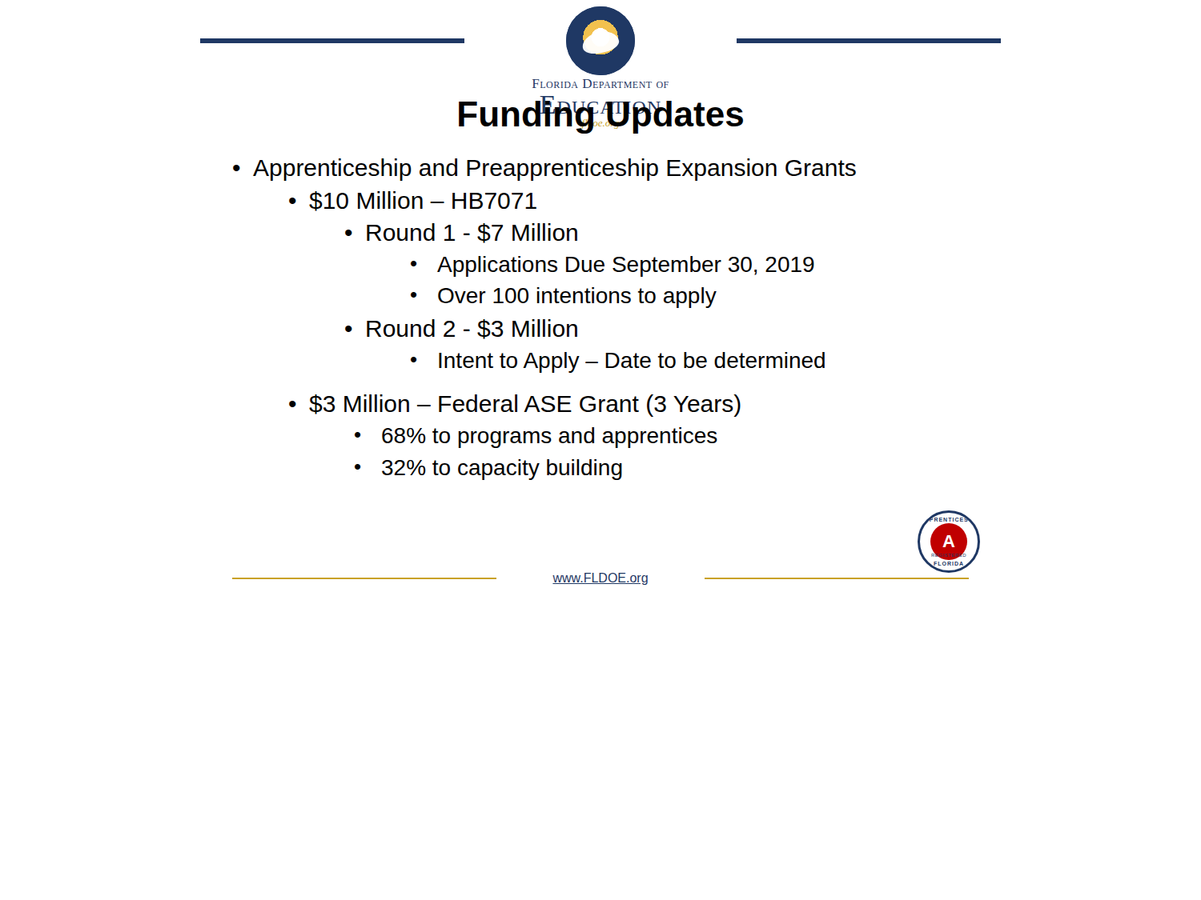Florida Department of
Education
fldoe.org
Funding Updates
Apprenticeship and Preapprenticeship Expansion Grants
$10 Million – HB7071
Round 1 - $7 Million
Applications Due September 30, 2019
Over 100 intentions to apply
Round 2 - $3 Million
Intent to Apply – Date to be determined
$3 Million – Federal ASE Grant (3 Years)
68% to programs and apprentices
32% to capacity building
www.FLDOE.org
APPRENTICESHIP
A
REGISTERED
FLORIDA